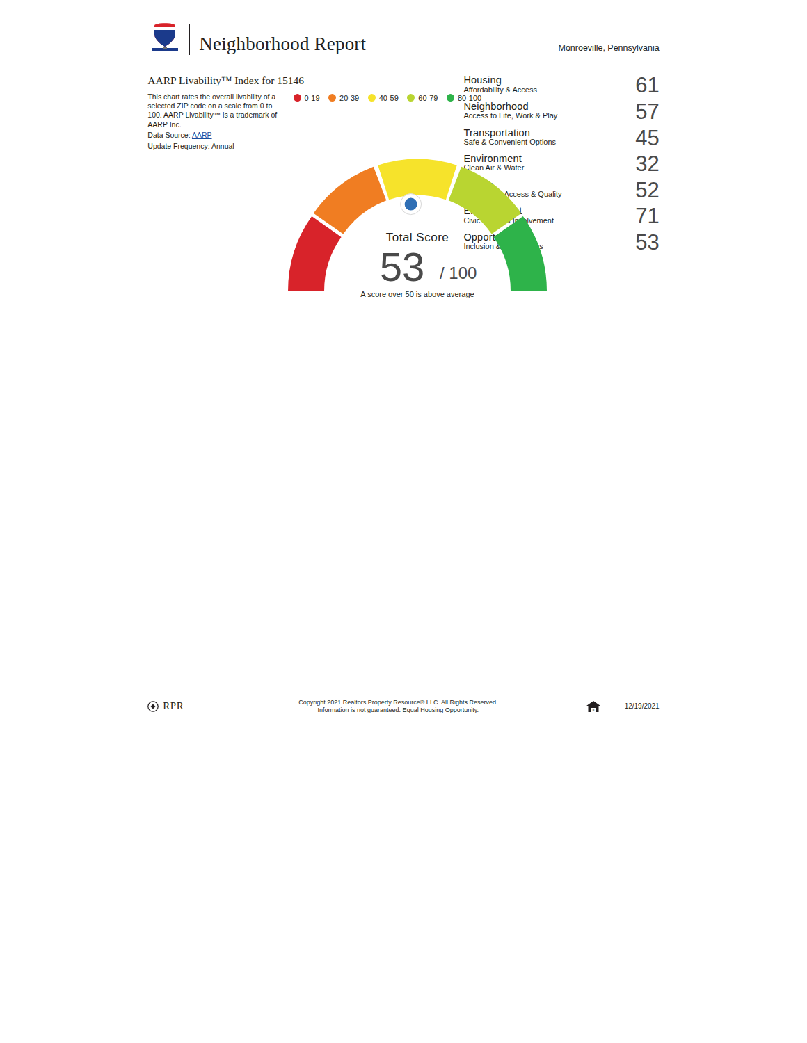Neighborhood Report
Monroeville, Pennsylvania
AARP Livability™ Index for 15146
This chart rates the overall livability of a selected ZIP code on a scale from 0 to 100. AARP Livability™ is a trademark of AARP Inc.
Data Source: AARP
Update Frequency: Annual
0-19 20-39 40-59 60-79 80-100
Total Score 53 / 100 A score over 50 is above average
Housing
Affordability & Access
61
Neighborhood
Access to Life, Work & Play
57
Transportation
Safe & Convenient Options
45
Environment
Clean Air & Water
32
Health
Prevention, Access & Quality
52
Engagement
Civic & Social Involvement
71
Opportunity
Inclusion & Possibilities
53
RPR
Copyright 2021 Realtors Property Resource® LLC. All Rights Reserved.
Information is not guaranteed. Equal Housing Opportunity.
= 12/19/2021